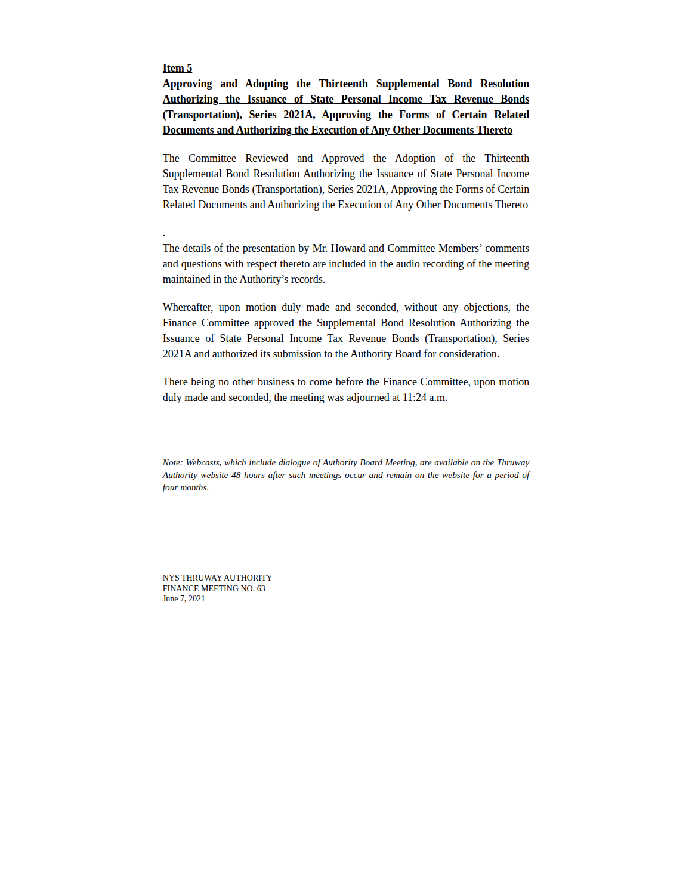Item 5
Approving and Adopting the Thirteenth Supplemental Bond Resolution Authorizing the Issuance of State Personal Income Tax Revenue Bonds (Transportation), Series 2021A, Approving the Forms of Certain Related Documents and Authorizing the Execution of Any Other Documents Thereto
The Committee Reviewed and Approved the Adoption of the Thirteenth Supplemental Bond Resolution Authorizing the Issuance of State Personal Income Tax Revenue Bonds (Transportation), Series 2021A, Approving the Forms of Certain Related Documents and Authorizing the Execution of Any Other Documents Thereto
.
The details of the presentation by Mr. Howard and Committee Members’ comments and questions with respect thereto are included in the audio recording of the meeting maintained in the Authority’s records.
Whereafter, upon motion duly made and seconded, without any objections, the Finance Committee approved the Supplemental Bond Resolution Authorizing the Issuance of State Personal Income Tax Revenue Bonds (Transportation), Series 2021A and authorized its submission to the Authority Board for consideration.
There being no other business to come before the Finance Committee, upon motion duly made and seconded, the meeting was adjourned at 11:24 a.m.
Note: Webcasts, which include dialogue of Authority Board Meeting, are available on the Thruway Authority website 48 hours after such meetings occur and remain on the website for a period of four months.
NYS Thruway Authority
Finance Meeting No. 63
June 7, 2021